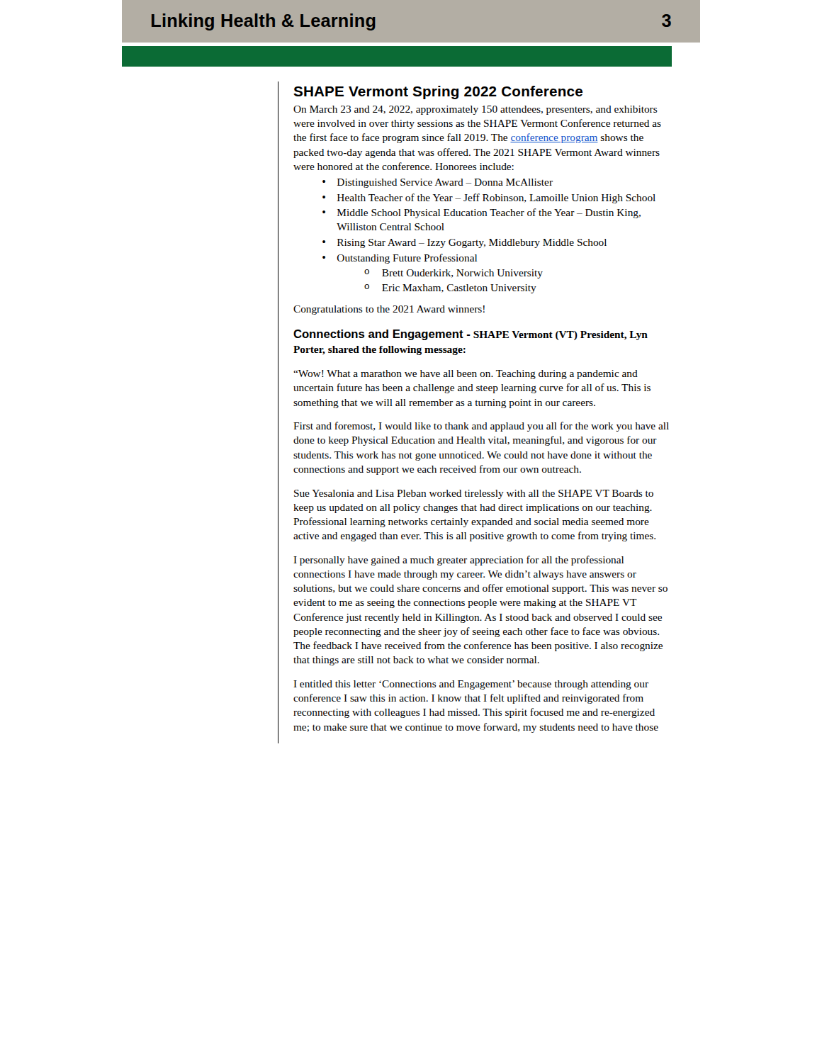Linking Health & Learning
3
SHAPE Vermont Spring 2022 Conference
On March 23 and 24, 2022, approximately 150 attendees, presenters, and exhibitors were involved in over thirty sessions as the SHAPE Vermont Conference returned as the first face to face program since fall 2019. The conference program shows the packed two-day agenda that was offered. The 2021 SHAPE Vermont Award winners were honored at the conference. Honorees include:
Distinguished Service Award – Donna McAllister
Health Teacher of the Year – Jeff Robinson, Lamoille Union High School
Middle School Physical Education Teacher of the Year – Dustin King, Williston Central School
Rising Star Award – Izzy Gogarty, Middlebury Middle School
Outstanding Future Professional
Brett Ouderkirk, Norwich University
Eric Maxham, Castleton University
Congratulations to the 2021 Award winners!
Connections and Engagement - SHAPE Vermont (VT) President, Lyn Porter, shared the following message:
“Wow! What a marathon we have all been on. Teaching during a pandemic and uncertain future has been a challenge and steep learning curve for all of us. This is something that we will all remember as a turning point in our careers.
First and foremost, I would like to thank and applaud you all for the work you have all done to keep Physical Education and Health vital, meaningful, and vigorous for our students. This work has not gone unnoticed. We could not have done it without the connections and support we each received from our own outreach.
Sue Yesalonia and Lisa Pleban worked tirelessly with all the SHAPE VT Boards to keep us updated on all policy changes that had direct implications on our teaching. Professional learning networks certainly expanded and social media seemed more active and engaged than ever. This is all positive growth to come from trying times.
I personally have gained a much greater appreciation for all the professional connections I have made through my career. We didn’t always have answers or solutions, but we could share concerns and offer emotional support. This was never so evident to me as seeing the connections people were making at the SHAPE VT Conference just recently held in Killington. As I stood back and observed I could see people reconnecting and the sheer joy of seeing each other face to face was obvious. The feedback I have received from the conference has been positive. I also recognize that things are still not back to what we consider normal.
I entitled this letter ‘Connections and Engagement’ because through attending our conference I saw this in action. I know that I felt uplifted and reinvigorated from reconnecting with colleagues I had missed. This spirit focused me and re-energized me; to make sure that we continue to move forward, my students need to have those